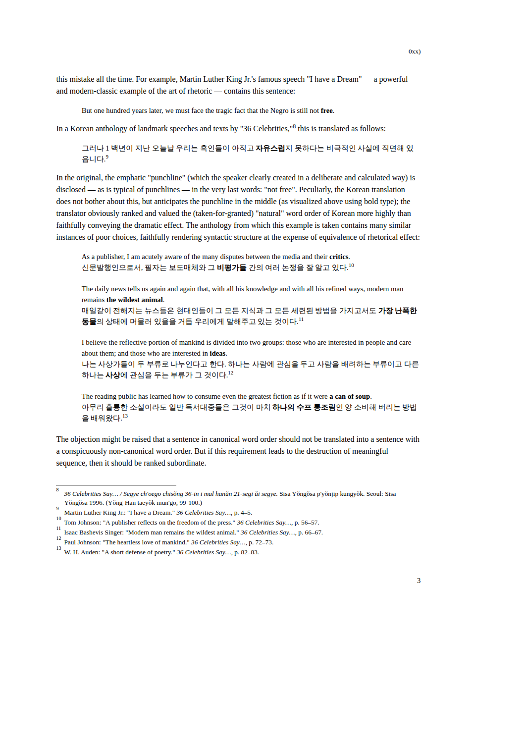0xx)
this mistake all the time. For example, Martin Luther King Jr.'s famous speech "I have a Dream" — a powerful and modern-classic example of the art of rhetoric — contains this sentence:
But one hundred years later, we must face the tragic fact that the Negro is still not free.
In a Korean anthology of landmark speeches and texts by "36 Celebrities,"8 this is translated as follows:
그러나 1 백년이 지난 오늘날 우리는 흑인들이 아직고 자유스럽지 못하다는 비극적인 사실에 직면해 있읍니다.9
In the original, the emphatic "punchline" (which the speaker clearly created in a deliberate and calculated way) is disclosed — as is typical of punchlines — in the very last words: "not free". Peculiarly, the Korean translation does not bother about this, but anticipates the punchline in the middle (as visualized above using bold type); the translator obviously ranked and valued the (taken-for-granted) "natural" word order of Korean more highly than faithfully conveying the dramatic effect. The anthology from which this example is taken contains many similar instances of poor choices, faithfully rendering syntactic structure at the expense of equivalence of rhetorical effect:
As a publisher, I am acutely aware of the many disputes between the media and their critics.
신문발행인으로서, 필자는 보도매체와 그 비평가들 간의 여러 논쟁을 잘 알고 있다.10
The daily news tells us again and again that, with all his knowledge and with all his refined ways, modern man remains the wildest animal.
매일같이 전해지는 뉴스들은 현대인들이 그 모든 지식과 그 모든 세련된 방법을 가지고서도 가장 난폭한 동물의 상태에 머물러 있을을 거듭 우리에게 말해주고 있는 것이다.11
I believe the reflective portion of mankind is divided into two groups: those who are interested in people and care about them; and those who are interested in ideas.
나는 사상가들이 두 부류로 나누인다고 한다. 하나는 사람에 관심을 두고 사람을 배려하는 부류이고 다른 하나는 사상에 관심을 두는 부류가 그 것이다.12
The reading public has learned how to consume even the greatest fiction as if it were a can of soup.
아무리 훌륭한 소설이라도 일반 독서대중들은 그것이 마치 하나의 수프 통조림인 양 소비해 버리는 방법을 배워왔다.13
The objection might be raised that a sentence in canonical word order should not be translated into a sentence with a conspicuously non-canonical word order. But if this requirement leads to the destruction of meaningful sequence, then it should be ranked subordinate.
8 36 Celebrities Say… / Segye ch'oego chisŏng 36-in i mal hanŭn 21-segi ŭi segye. Sisa Yŏngŏsa p'yŏnjip kungyŏk. Seoul: Sisa Yŏngŏsa 1996. (Yŏng-Han taeyŏk mun'go, 99-100.)
9 Martin Luther King Jr.: "I have a Dream." 36 Celebrities Say…, p. 4–5.
10 Tom Johnson: "A publisher reflects on the freedom of the press." 36 Celebrities Say…, p. 56–57.
11 Isaac Bashevis Singer: "Modern man remains the wildest animal." 36 Celebrities Say…, p. 66–67.
12 Paul Johnson: "The heartless love of mankind." 36 Celebrities Say…, p. 72–73.
13 W. H. Auden: "A short defense of poetry." 36 Celebrities Say…, p. 82–83.
3